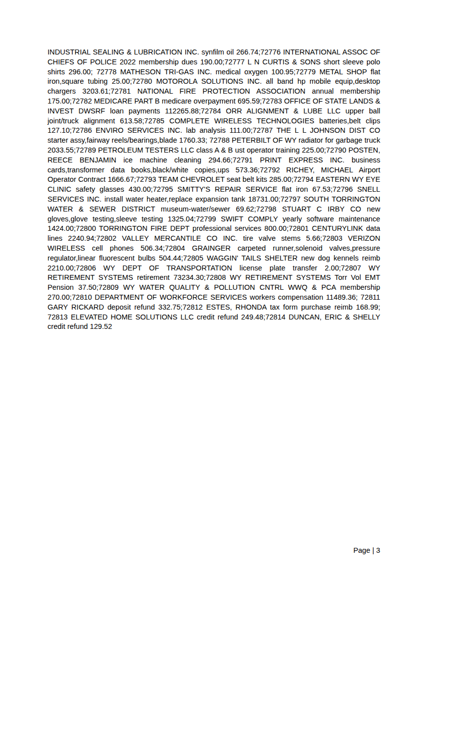INDUSTRIAL SEALING & LUBRICATION INC. synfilm oil 266.74;72776 INTERNATIONAL ASSOC OF CHIEFS OF POLICE 2022 membership dues 190.00;72777 L N CURTIS & SONS short sleeve polo shirts 296.00; 72778 MATHESON TRI-GAS INC. medical oxygen 100.95;72779 METAL SHOP flat iron,square tubing 25.00;72780 MOTOROLA SOLUTIONS INC. all band hp mobile equip,desktop chargers 3203.61;72781 NATIONAL FIRE PROTECTION ASSOCIATION annual membership 175.00;72782 MEDICARE PART B medicare overpayment 695.59;72783 OFFICE OF STATE LANDS & INVEST DWSRF loan payments 112265.88;72784 ORR ALIGNMENT & LUBE LLC upper ball joint/truck alignment 613.58;72785 COMPLETE WIRELESS TECHNOLOGIES batteries,belt clips 127.10;72786 ENVIRO SERVICES INC. lab analysis 111.00;72787 THE L L JOHNSON DIST CO starter assy,fairway reels/bearings,blade 1760.33; 72788 PETERBILT OF WY radiator for garbage truck 2033.55;72789 PETROLEUM TESTERS LLC class A & B ust operator training 225.00;72790 POSTEN, REECE BENJAMIN ice machine cleaning 294.66;72791 PRINT EXPRESS INC. business cards,transformer data books,black/white copies,ups 573.36;72792 RICHEY, MICHAEL Airport Operator Contract 1666.67;72793 TEAM CHEVROLET seat belt kits 285.00;72794 EASTERN WY EYE CLINIC safety glasses 430.00;72795 SMITTY'S REPAIR SERVICE flat iron 67.53;72796 SNELL SERVICES INC. install water heater,replace expansion tank 18731.00;72797 SOUTH TORRINGTON WATER & SEWER DISTRICT museum-water/sewer 69.62;72798 STUART C IRBY CO new gloves,glove testing,sleeve testing 1325.04;72799 SWIFT COMPLY yearly software maintenance 1424.00;72800 TORRINGTON FIRE DEPT professional services 800.00;72801 CENTURYLINK data lines 2240.94;72802 VALLEY MERCANTILE CO INC. tire valve stems 5.66;72803 VERIZON WIRELESS cell phones 506.34;72804 GRAINGER carpeted runner,solenoid valves,pressure regulator,linear fluorescent bulbs 504.44;72805 WAGGIN' TAILS SHELTER new dog kennels reimb 2210.00;72806 WY DEPT OF TRANSPORTATION license plate transfer 2.00;72807 WY RETIREMENT SYSTEMS retirement 73234.30;72808 WY RETIREMENT SYSTEMS Torr Vol EMT Pension 37.50;72809 WY WATER QUALITY & POLLUTION CNTRL WWQ & PCA membership 270.00;72810 DEPARTMENT OF WORKFORCE SERVICES workers compensation 11489.36; 72811 GARY RICKARD deposit refund 332.75;72812 ESTES, RHONDA tax form purchase reimb 168.99; 72813 ELEVATED HOME SOLUTIONS LLC credit refund 249.48;72814 DUNCAN, ERIC & SHELLY credit refund 129.52
Page | 3